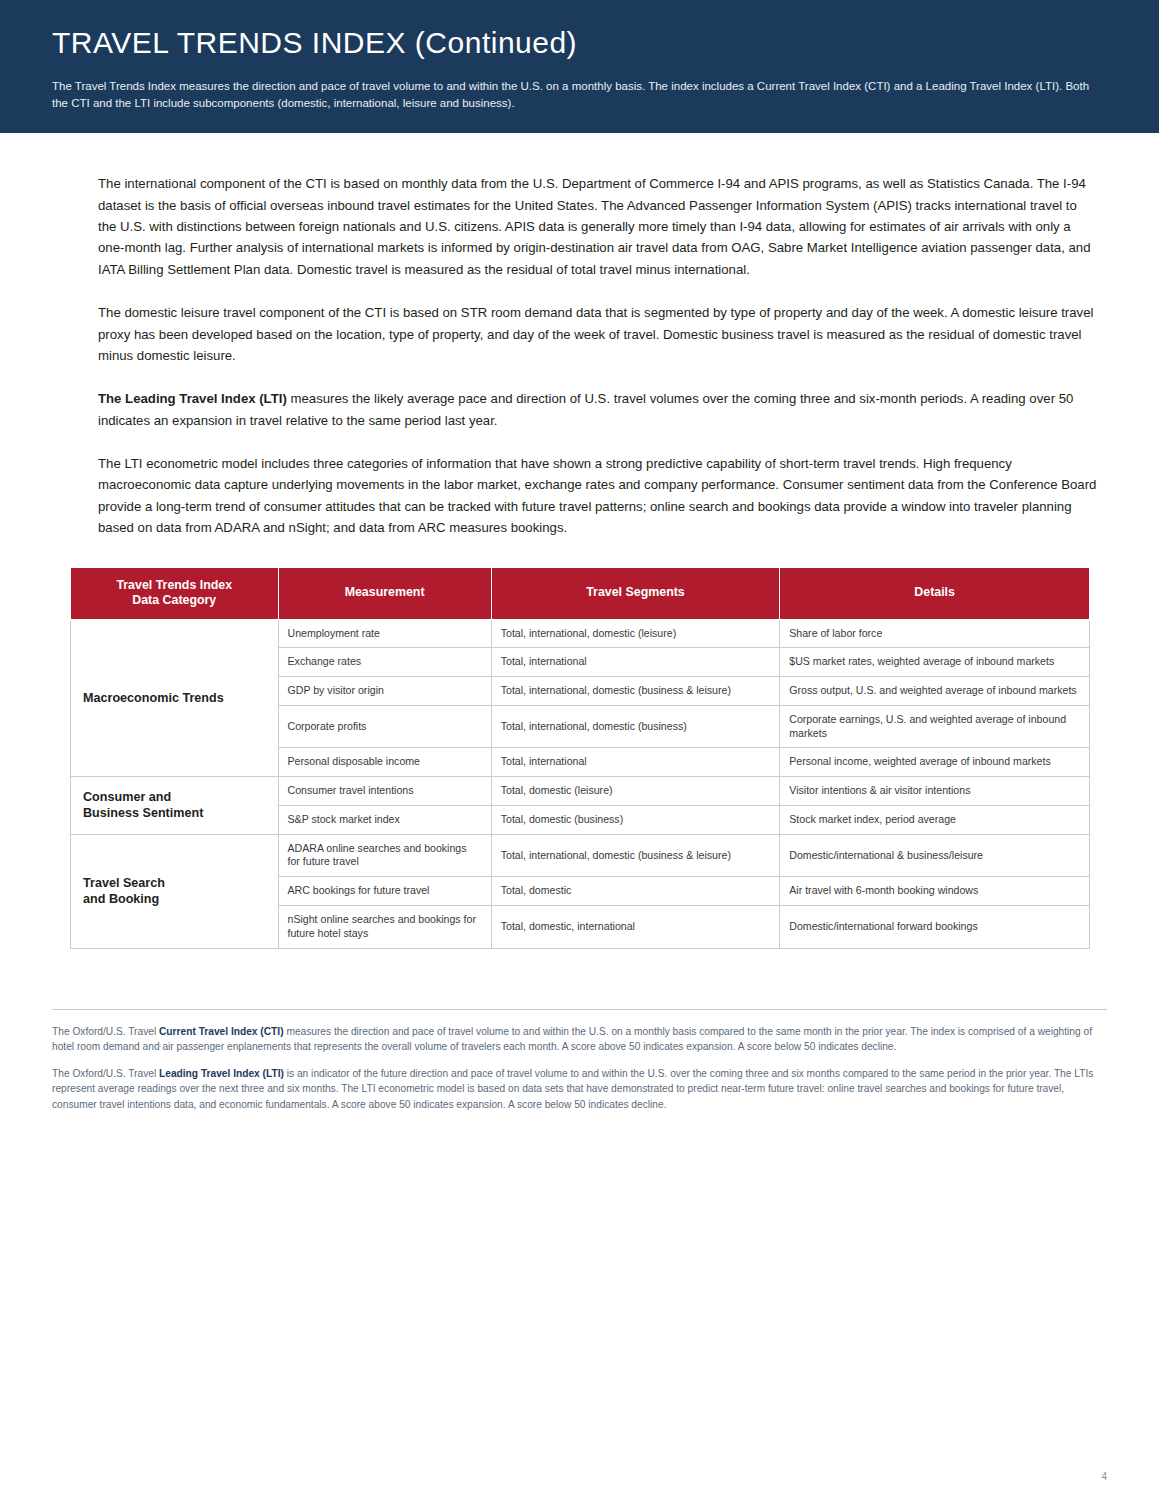TRAVEL TRENDS INDEX (Continued)
The Travel Trends Index measures the direction and pace of travel volume to and within the U.S. on a monthly basis. The index includes a Current Travel Index (CTI) and a Leading Travel Index (LTI). Both the CTI and the LTI include subcomponents (domestic, international, leisure and business).
The international component of the CTI is based on monthly data from the U.S. Department of Commerce I-94 and APIS programs, as well as Statistics Canada. The I-94 dataset is the basis of official overseas inbound travel estimates for the United States. The Advanced Passenger Information System (APIS) tracks international travel to the U.S. with distinctions between foreign nationals and U.S. citizens. APIS data is generally more timely than I-94 data, allowing for estimates of air arrivals with only a one-month lag. Further analysis of international markets is informed by origin-destination air travel data from OAG, Sabre Market Intelligence aviation passenger data, and IATA Billing Settlement Plan data. Domestic travel is measured as the residual of total travel minus international.
The domestic leisure travel component of the CTI is based on STR room demand data that is segmented by type of property and day of the week. A domestic leisure travel proxy has been developed based on the location, type of property, and day of the week of travel. Domestic business travel is measured as the residual of domestic travel minus domestic leisure.
The Leading Travel Index (LTI) measures the likely average pace and direction of U.S. travel volumes over the coming three and six-month periods. A reading over 50 indicates an expansion in travel relative to the same period last year.
The LTI econometric model includes three categories of information that have shown a strong predictive capability of short-term travel trends. High frequency macroeconomic data capture underlying movements in the labor market, exchange rates and company performance. Consumer sentiment data from the Conference Board provide a long-term trend of consumer attitudes that can be tracked with future travel patterns; online search and bookings data provide a window into traveler planning based on data from ADARA and nSight; and data from ARC measures bookings.
| Travel Trends Index Data Category | Measurement | Travel Segments | Details |
| --- | --- | --- | --- |
| Macroeconomic Trends | Unemployment rate | Total, international, domestic (leisure) | Share of labor force |
| Exchange rates | Total, international | $US market rates, weighted average of inbound markets |
| GDP by visitor origin | Total, international, domestic (business & leisure) | Gross output, U.S. and weighted average of inbound markets |
| Corporate profits | Total, international, domestic (business) | Corporate earnings, U.S. and weighted average of inbound markets |
| Personal disposable income | Total, international | Personal income, weighted average of inbound markets |
| Consumer and Business Sentiment | Consumer travel intentions | Total, domestic (leisure) | Visitor intentions & air visitor intentions |
| S&P stock market index | Total, domestic (business) | Stock market index, period average |
| Travel Search and Booking | ADARA online searches and bookings for future travel | Total, international, domestic (business & leisure) | Domestic/international & business/leisure |
| ARC bookings for future travel | Total, domestic | Air travel with 6-month booking windows |
| nSight online searches and bookings for future hotel stays | Total, domestic, international | Domestic/international forward bookings |
The Oxford/U.S. Travel Current Travel Index (CTI) measures the direction and pace of travel volume to and within the U.S. on a monthly basis compared to the same month in the prior year. The index is comprised of a weighting of hotel room demand and air passenger enplanements that represents the overall volume of travelers each month. A score above 50 indicates expansion. A score below 50 indicates decline.
The Oxford/U.S. Travel Leading Travel Index (LTI) is an indicator of the future direction and pace of travel volume to and within the U.S. over the coming three and six months compared to the same period in the prior year. The LTIs represent average readings over the next three and six months. The LTI econometric model is based on data sets that have demonstrated to predict near-term future travel: online travel searches and bookings for future travel, consumer travel intentions data, and economic fundamentals. A score above 50 indicates expansion. A score below 50 indicates decline.
4